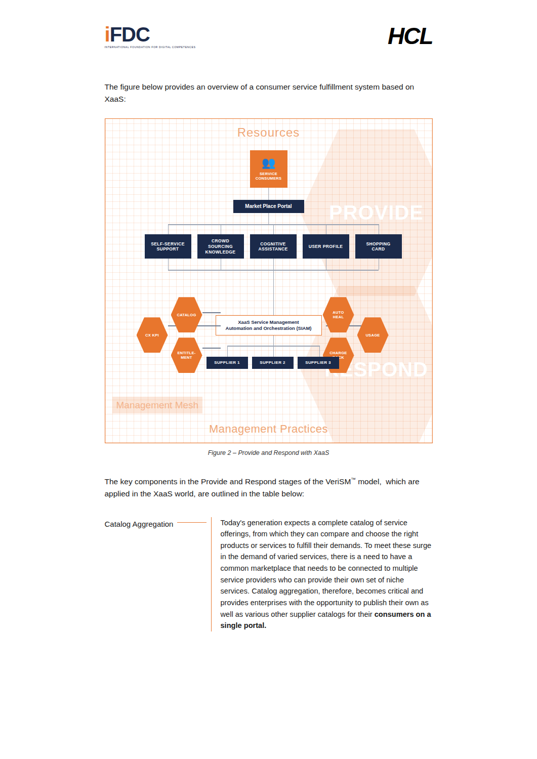i FDC
International Foundation for Digital Competences
HCL
The figure below provides an overview of a consumer service fulfillment system based on XaaS:
PROVIDE
RESPOND
Resources
Management Mesh
Management Practices
👥
SERVICE
CONSUMERS
Market Place Portal
SELF-SERVICE
SUPPORT
CROWD
SOURCING
KNOWLEDGE
COGNITIVE
ASSISTANCE
USER PROFILE
SHOPPING
CARD
XaaS Service Management
Automation and Orchestration (SIAM)
CATALOG
CX KPI
ENTITLE-
MENT
AUTO
HEAL
USAGE
CHARGE
BACK
SUPPLIER 1
SUPPLIER 2
SUPPLIER 3
Figure 2 – Provide and Respond with XaaS
The key components in the Provide and Respond stages of the VeriSM™ model, which are applied in the XaaS world, are outlined in the table below:
Catalog Aggregation
Today's generation expects a complete catalog of service offerings, from which they can compare and choose the right products or services to fulfill their demands. To meet these surge in the demand of varied services, there is a need to have a common marketplace that needs to be connected to multiple service providers who can provide their own set of niche services. Catalog aggregation, therefore, becomes critical and provides enterprises with the opportunity to publish their own as well as various other supplier catalogs for their consumers on a single portal.